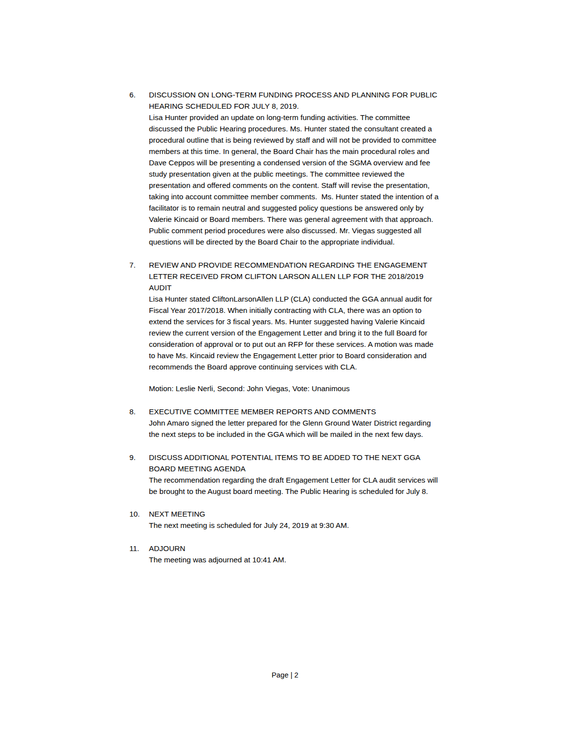6.
Discussion on long-term funding process and planning for public hearing scheduled for July 8, 2019.
Lisa Hunter provided an update on long-term funding activities. The committee discussed the Public Hearing procedures. Ms. Hunter stated the consultant created a procedural outline that is being reviewed by staff and will not be provided to committee members at this time. In general, the Board Chair has the main procedural roles and Dave Ceppos will be presenting a condensed version of the SGMA overview and fee study presentation given at the public meetings. The committee reviewed the presentation and offered comments on the content. Staff will revise the presentation, taking into account committee member comments. Ms. Hunter stated the intention of a facilitator is to remain neutral and suggested policy questions be answered only by Valerie Kincaid or Board members. There was general agreement with that approach. Public comment period procedures were also discussed. Mr. Viegas suggested all questions will be directed by the Board Chair to the appropriate individual.
7.
Review and provide recommendation regarding the engagement letter received from Clifton Larson Allen LLP for the 2018/2019 audit
Lisa Hunter stated CliftonLarsonAllen LLP (CLA) conducted the GGA annual audit for Fiscal Year 2017/2018. When initially contracting with CLA, there was an option to extend the services for 3 fiscal years. Ms. Hunter suggested having Valerie Kincaid review the current version of the Engagement Letter and bring it to the full Board for consideration of approval or to put out an RFP for these services. A motion was made to have Ms. Kincaid review the Engagement Letter prior to Board consideration and recommends the Board approve continuing services with CLA.
Motion: Leslie Nerli, Second: John Viegas, Vote: Unanimous
8.
Executive Committee member reports and comments
John Amaro signed the letter prepared for the Glenn Ground Water District regarding the next steps to be included in the GGA which will be mailed in the next few days.
9.
Discuss additional potential items to be added to the next GGA Board meeting agenda
The recommendation regarding the draft Engagement Letter for CLA audit services will be brought to the August board meeting. The Public Hearing is scheduled for July 8.
10.
Next meeting
The next meeting is scheduled for July 24, 2019 at 9:30 AM.
11.
Adjourn
The meeting was adjourned at 10:41 AM.
Page | 2